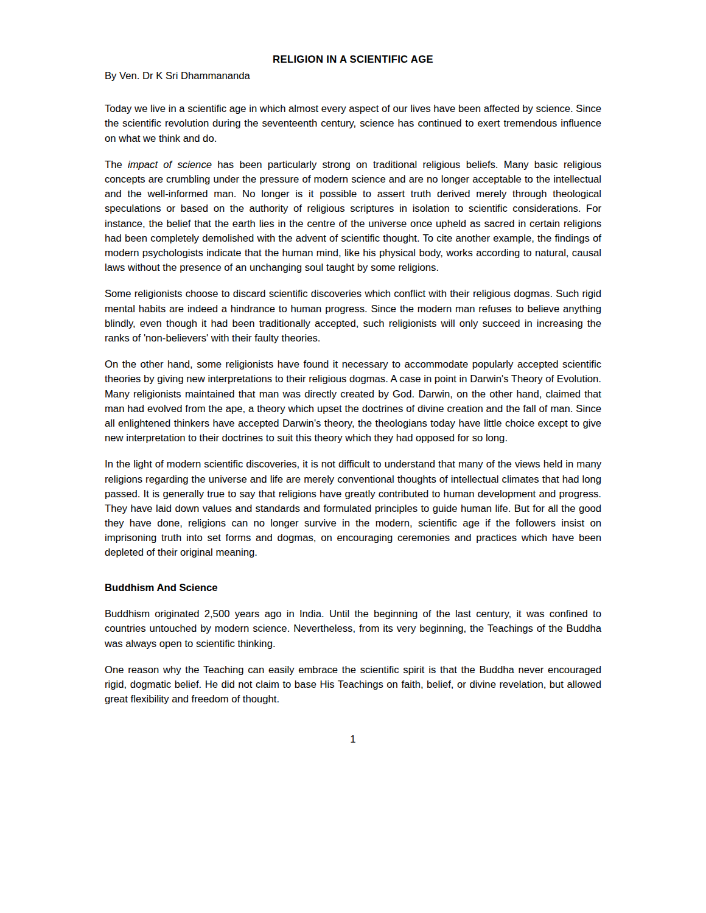Religion in a Scientific Age
By Ven. Dr K Sri Dhammananda
Today we live in a scientific age in which almost every aspect of our lives have been affected by science. Since the scientific revolution during the seventeenth century, science has continued to exert tremendous influence on what we think and do.
The impact of science has been particularly strong on traditional religious beliefs. Many basic religious concepts are crumbling under the pressure of modern science and are no longer acceptable to the intellectual and the well-informed man. No longer is it possible to assert truth derived merely through theological speculations or based on the authority of religious scriptures in isolation to scientific considerations. For instance, the belief that the earth lies in the centre of the universe once upheld as sacred in certain religions had been completely demolished with the advent of scientific thought. To cite another example, the findings of modern psychologists indicate that the human mind, like his physical body, works according to natural, causal laws without the presence of an unchanging soul taught by some religions.
Some religionists choose to discard scientific discoveries which conflict with their religious dogmas. Such rigid mental habits are indeed a hindrance to human progress. Since the modern man refuses to believe anything blindly, even though it had been traditionally accepted, such religionists will only succeed in increasing the ranks of 'non-believers' with their faulty theories.
On the other hand, some religionists have found it necessary to accommodate popularly accepted scientific theories by giving new interpretations to their religious dogmas. A case in point in Darwin's Theory of Evolution. Many religionists maintained that man was directly created by God. Darwin, on the other hand, claimed that man had evolved from the ape, a theory which upset the doctrines of divine creation and the fall of man. Since all enlightened thinkers have accepted Darwin's theory, the theologians today have little choice except to give new interpretation to their doctrines to suit this theory which they had opposed for so long.
In the light of modern scientific discoveries, it is not difficult to understand that many of the views held in many religions regarding the universe and life are merely conventional thoughts of intellectual climates that had long passed. It is generally true to say that religions have greatly contributed to human development and progress. They have laid down values and standards and formulated principles to guide human life. But for all the good they have done, religions can no longer survive in the modern, scientific age if the followers insist on imprisoning truth into set forms and dogmas, on encouraging ceremonies and practices which have been depleted of their original meaning.
Buddhism And Science
Buddhism originated 2,500 years ago in India. Until the beginning of the last century, it was confined to countries untouched by modern science. Nevertheless, from its very beginning, the Teachings of the Buddha was always open to scientific thinking.
One reason why the Teaching can easily embrace the scientific spirit is that the Buddha never encouraged rigid, dogmatic belief. He did not claim to base His Teachings on faith, belief, or divine revelation, but allowed great flexibility and freedom of thought.
1